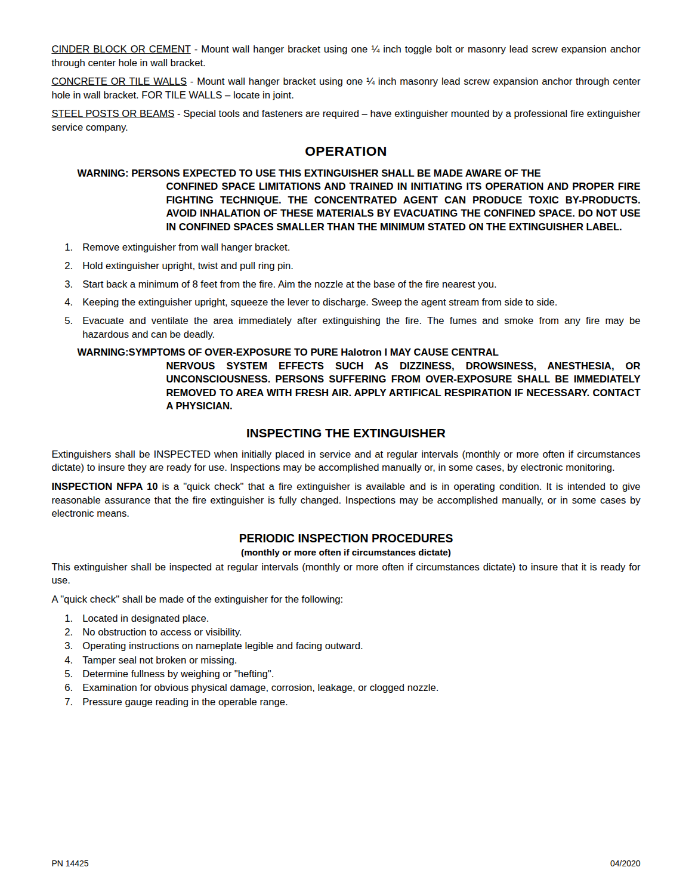CINDER BLOCK OR CEMENT - Mount wall hanger bracket using one ¼ inch toggle bolt or masonry lead screw expansion anchor through center hole in wall bracket.
CONCRETE OR TILE WALLS - Mount wall hanger bracket using one ¼ inch masonry lead screw expansion anchor through center hole in wall bracket. FOR TILE WALLS – locate in joint.
STEEL POSTS OR BEAMS - Special tools and fasteners are required – have extinguisher mounted by a professional fire extinguisher service company.
OPERATION
WARNING: PERSONS EXPECTED TO USE THIS EXTINGUISHER SHALL BE MADE AWARE OF THE CONFINED SPACE LIMITATIONS AND TRAINED IN INITIATING ITS OPERATION AND PROPER FIRE FIGHTING TECHNIQUE. THE CONCENTRATED AGENT CAN PRODUCE TOXIC BY-PRODUCTS. AVOID INHALATION OF THESE MATERIALS BY EVACUATING THE CONFINED SPACE. DO NOT USE IN CONFINED SPACES SMALLER THAN THE MINIMUM STATED ON THE EXTINGUISHER LABEL.
Remove extinguisher from wall hanger bracket.
Hold extinguisher upright, twist and pull ring pin.
Start back a minimum of 8 feet from the fire. Aim the nozzle at the base of the fire nearest you.
Keeping the extinguisher upright, squeeze the lever to discharge. Sweep the agent stream from side to side.
Evacuate and ventilate the area immediately after extinguishing the fire. The fumes and smoke from any fire may be hazardous and can be deadly.
WARNING:SYMPTOMS OF OVER-EXPOSURE TO PURE Halotron I MAY CAUSE CENTRAL NERVOUS SYSTEM EFFECTS SUCH AS DIZZINESS, DROWSINESS, ANESTHESIA, OR UNCONSCIOUSNESS. PERSONS SUFFERING FROM OVER-EXPOSURE SHALL BE IMMEDIATELY REMOVED TO AREA WITH FRESH AIR. APPLY ARTIFICAL RESPIRATION IF NECESSARY. CONTACT A PHYSICIAN.
INSPECTING THE EXTINGUISHER
Extinguishers shall be INSPECTED when initially placed in service and at regular intervals (monthly or more often if circumstances dictate) to insure they are ready for use. Inspections may be accomplished manually or, in some cases, by electronic monitoring.
INSPECTION NFPA 10 is a "quick check" that a fire extinguisher is available and is in operating condition. It is intended to give reasonable assurance that the fire extinguisher is fully changed. Inspections may be accomplished manually, or in some cases by electronic means.
PERIODIC INSPECTION PROCEDURES
(monthly or more often if circumstances dictate)
This extinguisher shall be inspected at regular intervals (monthly or more often if circumstances dictate) to insure that it is ready for use.
A "quick check" shall be made of the extinguisher for the following:
Located in designated place.
No obstruction to access or visibility.
Operating instructions on nameplate legible and facing outward.
Tamper seal not broken or missing.
Determine fullness by weighing or "hefting".
Examination for obvious physical damage, corrosion, leakage, or clogged nozzle.
Pressure gauge reading in the operable range.
PN 14425 04/2020